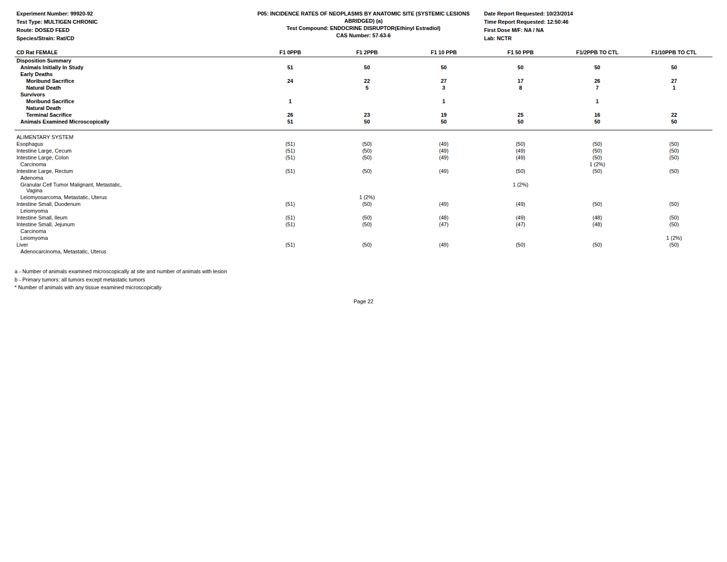| Experiment Number: 99920-92 | P05: INCIDENCE RATES OF NEOPLASMS BY ANATOMIC SITE (SYSTEMIC LESIONS ABRIDGED) (a) Test Compound: ENDOCRINE DISRUPTOR(Ethinyl Estradiol) CAS Number: 57-63-6 | Date Report Requested: 10/23/2014 |
| Test Type: MULTIGEN CHRONIC | Time Report Requested: 12:50:46 |
| Route: DOSED FEED | First Dose M/F: NA / NA |
| Species/Strain: Rat/CD | Lab: NCTR |
| CD Rat FEMALE | F1 0PPB | F1 2PPB | F1 10 PPB | F1 50 PPB | F1/2PPB TO CTL | F1/10PPB TO CTL |
| Disposition Summary | | | | | | |
| Animals Initially In Study | 51 | 50 | 50 | 50 | 50 | 50 |
| Early Deaths | | | | | | |
| Moribund Sacrifice | 24 | 22 | 27 | 17 | 26 | 27 |
| Natural Death | | 5 | 3 | 8 | 7 | 1 |
| Survivors | | | | | | |
| Moribund Sacrifice | 1 | | 1 | | 1 | |
| Natural Death | | | | | | |
| Terminal Sacrifice | 26 | 23 | 19 | 25 | 16 | 22 |
| Animals Examined Microscopically | 51 | 50 | 50 | 50 | 50 | 50 |
| ALIMENTARY SYSTEM | | | | | | |
| Esophagus | (51) | (50) | (49) | (50) | (50) | (50) |
| Intestine Large, Cecum | (51) | (50) | (49) | (49) | (50) | (50) |
| Intestine Large, Colon | (51) | (50) | (49) | (49) | (50) | (50) |
| Carcinoma | | | | | 1 (2%) | |
| Intestine Large, Rectum | (51) | (50) | (49) | (50) | (50) | (50) |
| Adenoma | | | | | | |
| Granular Cell Tumor Malignant, Metastatic, Vagina | | | | 1 (2%) | | |
| Leiomyosarcoma, Metastatic, Uterus | | 1 (2%) | | | | |
| Intestine Small, Duodenum | (51) | (50) | (49) | (49) | (50) | (50) |
| Leiomyoma | | | | | | |
| Intestine Small, Ileum | (51) | (50) | (48) | (49) | (48) | (50) |
| Intestine Small, Jejunum | (51) | (50) | (47) | (47) | (48) | (50) |
| Carcinoma | | | | | | |
| Leiomyoma | | | | | | 1 (2%) |
| Liver | (51) | (50) | (49) | (50) | (50) | (50) |
| Adenocarcinoma, Metastatic, Uterus | | | | | | |
a - Number of animals examined microscopically at site and number of animals with lesion
b - Primary tumors: all tumors except metastatic tumors
* Number of animals with any tissue examined microscopically
Page 22